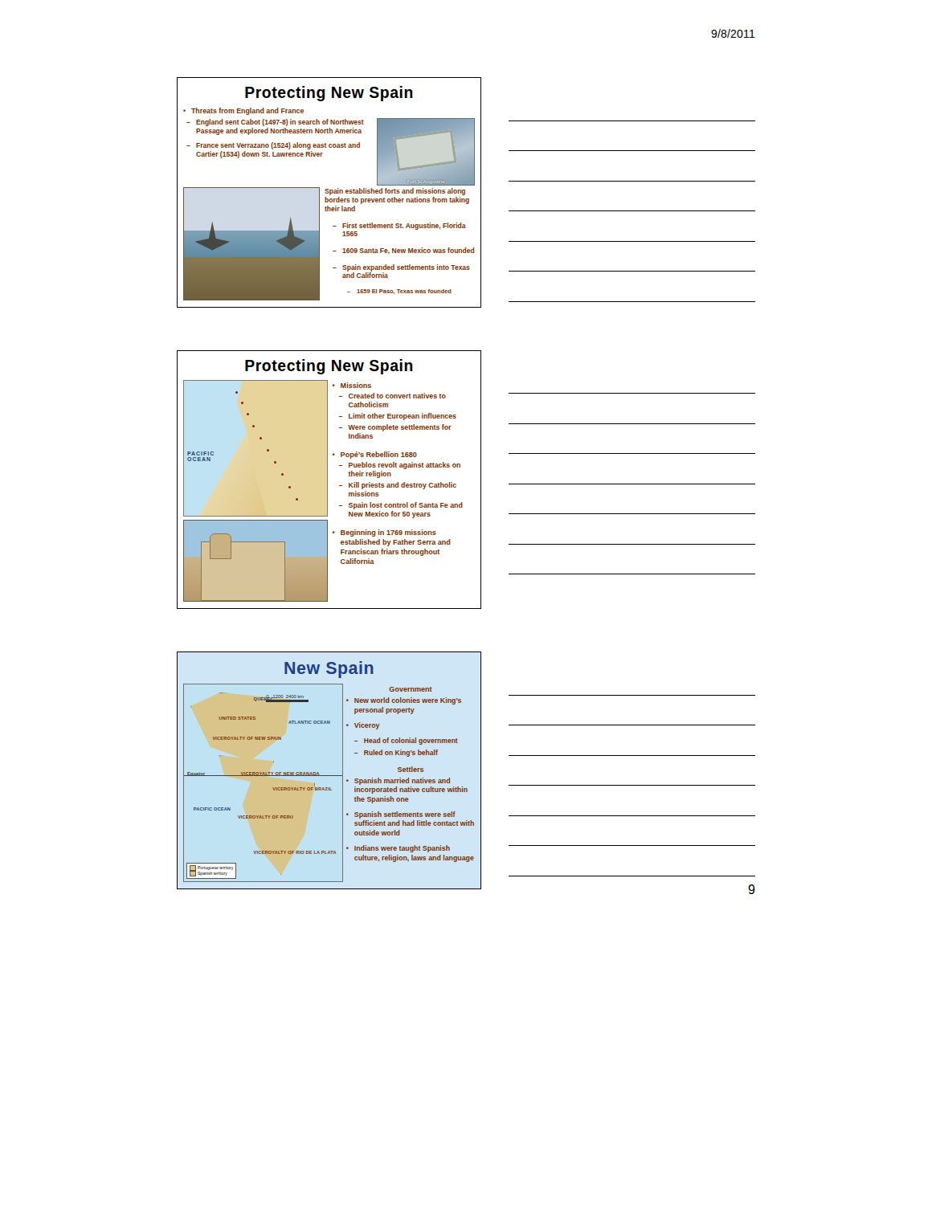9/8/2011
Protecting New Spain
Threats from England and France
England sent Cabot (1497-8) in search of Northwest Passage and explored Northeastern North America
France sent Verrazano (1524) along east coast and Cartier (1534) down St. Lawrence River
Fort St Augustine
Spain established forts and missions along borders to prevent other nations from taking their land
First settlement St. Augustine, Florida 1565
1609 Santa Fe, New Mexico was founded
Spain expanded settlements into Texas and California
1659 El Paso, Texas was founded
Protecting New Spain
PACIFIC OCEAN
Missions
Created to convert natives to Catholicism
Limit other European influences
Were complete settlements for Indians
Popé’s Rebellion 1680
Pueblos revolt against attacks on their religion
Kill priests and destroy Catholic missions
Spain lost control of Santa Fe and New Mexico for 50 years
Beginning in 1769 missions established by Father Serra and Franciscan friars throughout California
New Spain
0 1200 2400 km
QUEBEC
UNITED STATES
ATLANTIC OCEAN
PACIFIC OCEAN
Equator
VICEROYALTY OF NEW SPAIN
VICEROYALTY OF NEW GRANADA
VICEROYALTY OF BRAZIL
VICEROYALTY OF PERU
VICEROYALTY OF RIO DE LA PLATA
Portuguese territory
Spanish territory
Government
New world colonies were King’s personal property
Viceroy
Head of colonial government
Ruled on King’s behalf
Settlers
Spanish married natives and incorporated native culture within the Spanish one
Spanish settlements were self sufficient and had little contact with outside world
Indians were taught Spanish culture, religion, laws and language
9